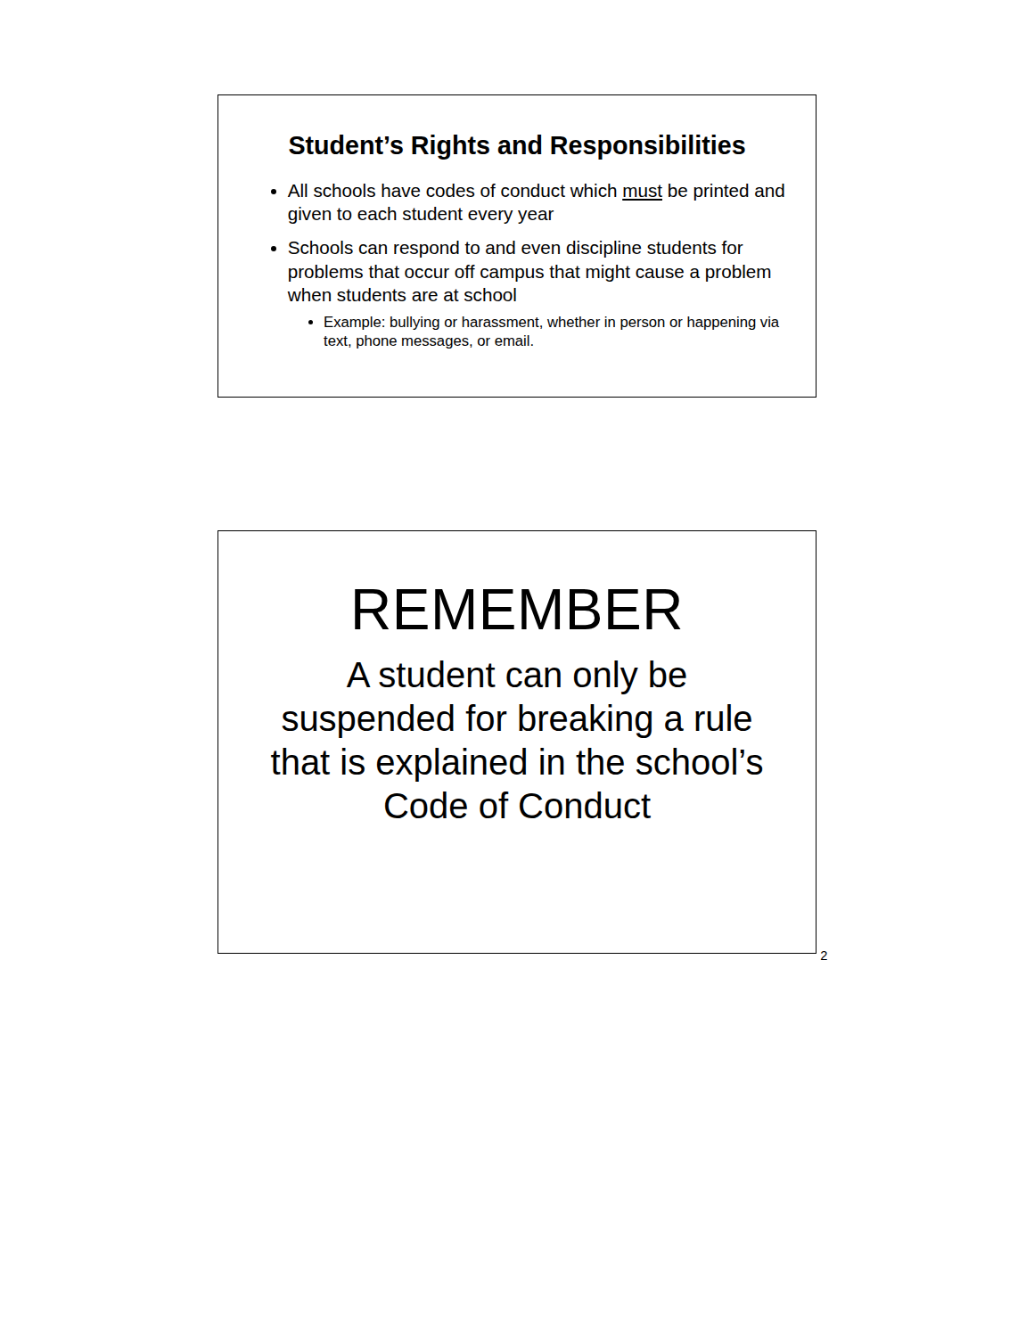Student’s Rights and Responsibilities
All schools have codes of conduct which must be printed and given to each student every year
Schools can respond to and even discipline students for problems that occur off campus that might cause a problem when students are at school
Example: bullying or harassment, whether in person or happening via text, phone messages, or email.
REMEMBER
A student can only be suspended for breaking a rule that is explained in the school’s Code of Conduct
2